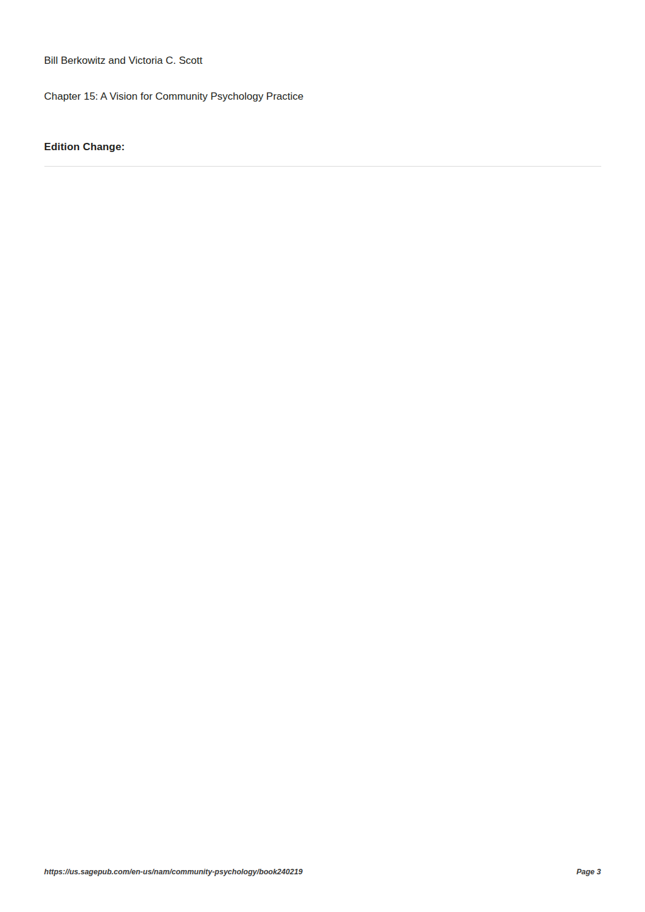Bill Berkowitz and Victoria C. Scott
Chapter 15: A Vision for Community Psychology Practice
Edition Change:
https://us.sagepub.com/en-us/nam/community-psychology/book240219 Page 3